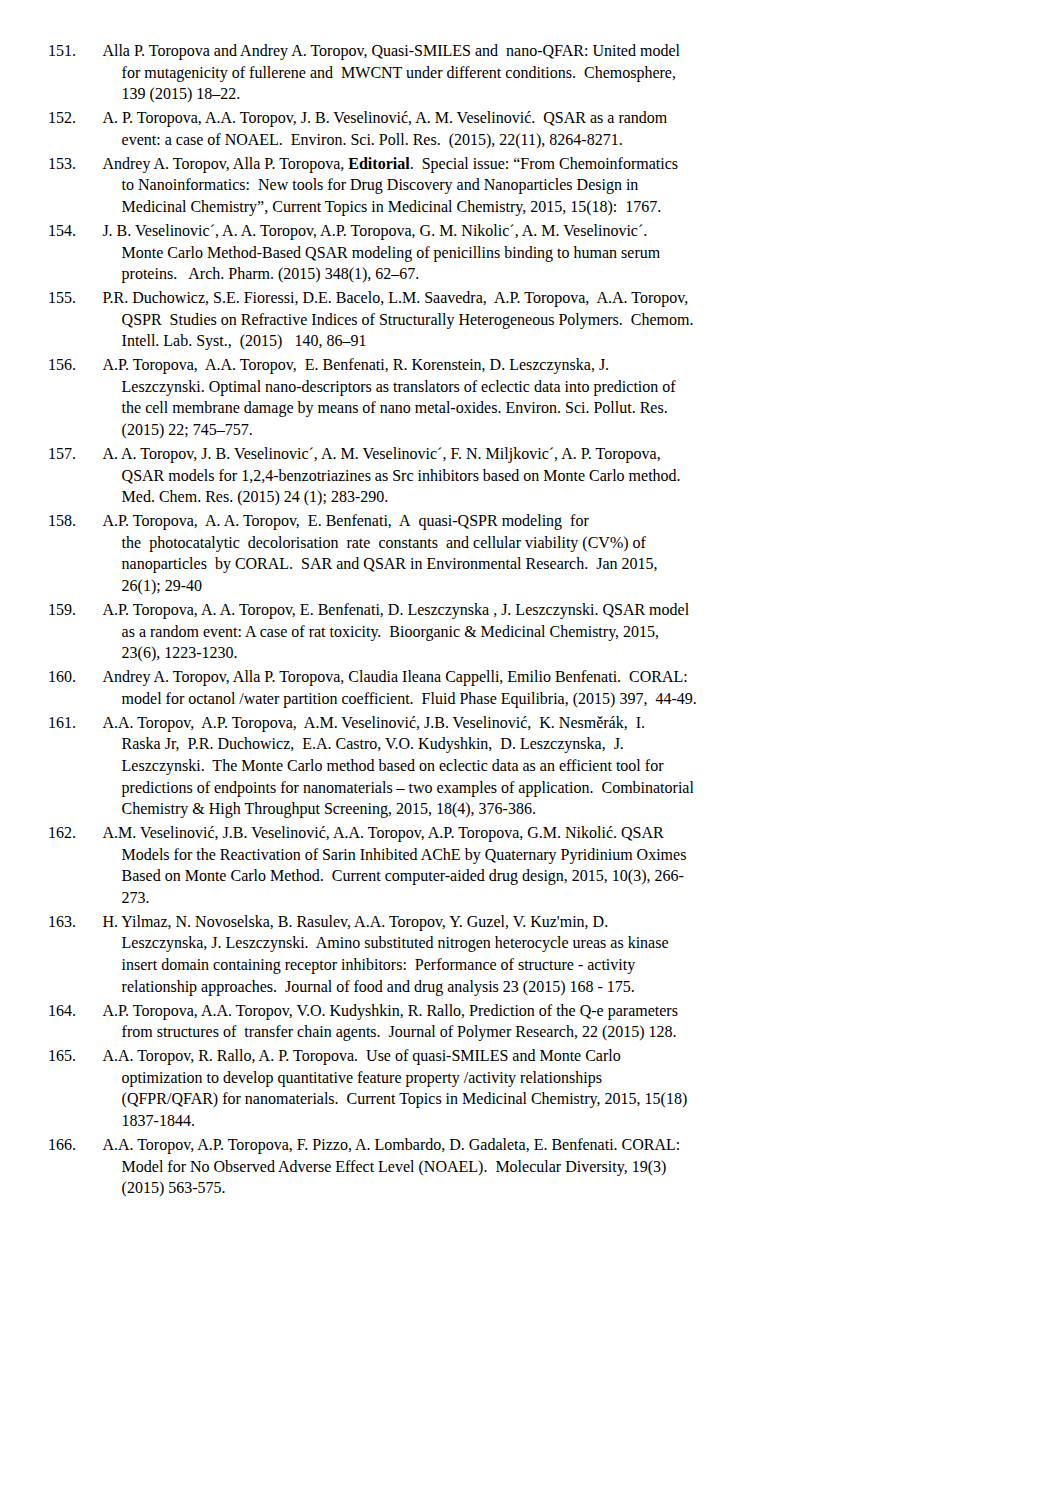Alla P. Toropova and Andrey A. Toropov, Quasi-SMILES and nano-QFAR: United model for mutagenicity of fullerene and MWCNT under different conditions. Chemosphere, 139 (2015) 18–22.
A. P. Toropova, A.A. Toropov, J. B. Veselinović, A. M. Veselinović. QSAR as a random event: a case of NOAEL. Environ. Sci. Poll. Res. (2015), 22(11), 8264-8271.
Andrey A. Toropov, Alla P. Toropova, Editorial. Special issue: “From Chemoinformatics to Nanoinformatics: New tools for Drug Discovery and Nanoparticles Design in Medicinal Chemistry”, Current Topics in Medicinal Chemistry, 2015, 15(18): 1767.
J. B. Veselinovic´, A. A. Toropov, A.P. Toropova, G. M. Nikolic´, A. M. Veselinovic´. Monte Carlo Method-Based QSAR modeling of penicillins binding to human serum proteins. Arch. Pharm. (2015) 348(1), 62–67.
P.R. Duchowicz, S.E. Fioressi, D.E. Bacelo, L.M. Saavedra, A.P. Toropova, A.A. Toropov, QSPR Studies on Refractive Indices of Structurally Heterogeneous Polymers. Chemom. Intell. Lab. Syst., (2015) 140, 86–91
A.P. Toropova, A.A. Toropov, E. Benfenati, R. Korenstein, D. Leszczynska, J. Leszczynski. Optimal nano-descriptors as translators of eclectic data into prediction of the cell membrane damage by means of nano metal-oxides. Environ. Sci. Pollut. Res. (2015) 22; 745–757.
A. A. Toropov, J. B. Veselinovic´, A. M. Veselinovic´, F. N. Miljkovic´, A. P. Toropova, QSAR models for 1,2,4-benzotriazines as Src inhibitors based on Monte Carlo method. Med. Chem. Res. (2015) 24 (1); 283-290.
A.P. Toropova, A. A. Toropov, E. Benfenati, A quasi-QSPR modeling for the photocatalytic decolorisation rate constants and cellular viability (CV%) of nanoparticles by CORAL. SAR and QSAR in Environmental Research. Jan 2015, 26(1); 29-40
A.P. Toropova, A. A. Toropov, E. Benfenati, D. Leszczynska , J. Leszczynski. QSAR model as a random event: A case of rat toxicity. Bioorganic & Medicinal Chemistry, 2015, 23(6), 1223-1230.
Andrey A. Toropov, Alla P. Toropova, Claudia Ileana Cappelli, Emilio Benfenati. CORAL: model for octanol /water partition coefficient. Fluid Phase Equilibria, (2015) 397, 44-49.
A.A. Toropov, A.P. Toropova, A.M. Veselinović, J.B. Veselinović, K. Nesměrák, I. Raska Jr, P.R. Duchowicz, E.A. Castro, V.O. Kudyshkin, D. Leszczynska, J. Leszczynski. The Monte Carlo method based on eclectic data as an efficient tool for predictions of endpoints for nanomaterials – two examples of application. Combinatorial Chemistry & High Throughput Screening, 2015, 18(4), 376-386.
A.M. Veselinović, J.B. Veselinović, A.A. Toropov, A.P. Toropova, G.M. Nikolić. QSAR Models for the Reactivation of Sarin Inhibited AChE by Quaternary Pyridinium Oximes Based on Monte Carlo Method. Current computer-aided drug design, 2015, 10(3), 266- 273.
H. Yilmaz, N. Novoselska, B. Rasulev, A.A. Toropov, Y. Guzel, V. Kuz'min, D. Leszczynska, J. Leszczynski. Amino substituted nitrogen heterocycle ureas as kinase insert domain containing receptor inhibitors: Performance of structure - activity relationship approaches. Journal of food and drug analysis 23 (2015) 168 - 175.
A.P. Toropova, A.A. Toropov, V.O. Kudyshkin, R. Rallo, Prediction of the Q-e parameters from structures of transfer chain agents. Journal of Polymer Research, 22 (2015) 128.
A.A. Toropov, R. Rallo, A. P. Toropova. Use of quasi-SMILES and Monte Carlo optimization to develop quantitative feature property /activity relationships (QFPR/QFAR) for nanomaterials. Current Topics in Medicinal Chemistry, 2015, 15(18) 1837-1844.
A.A. Toropov, A.P. Toropova, F. Pizzo, A. Lombardo, D. Gadaleta, E. Benfenati. CORAL: Model for No Observed Adverse Effect Level (NOAEL). Molecular Diversity, 19(3) (2015) 563-575.